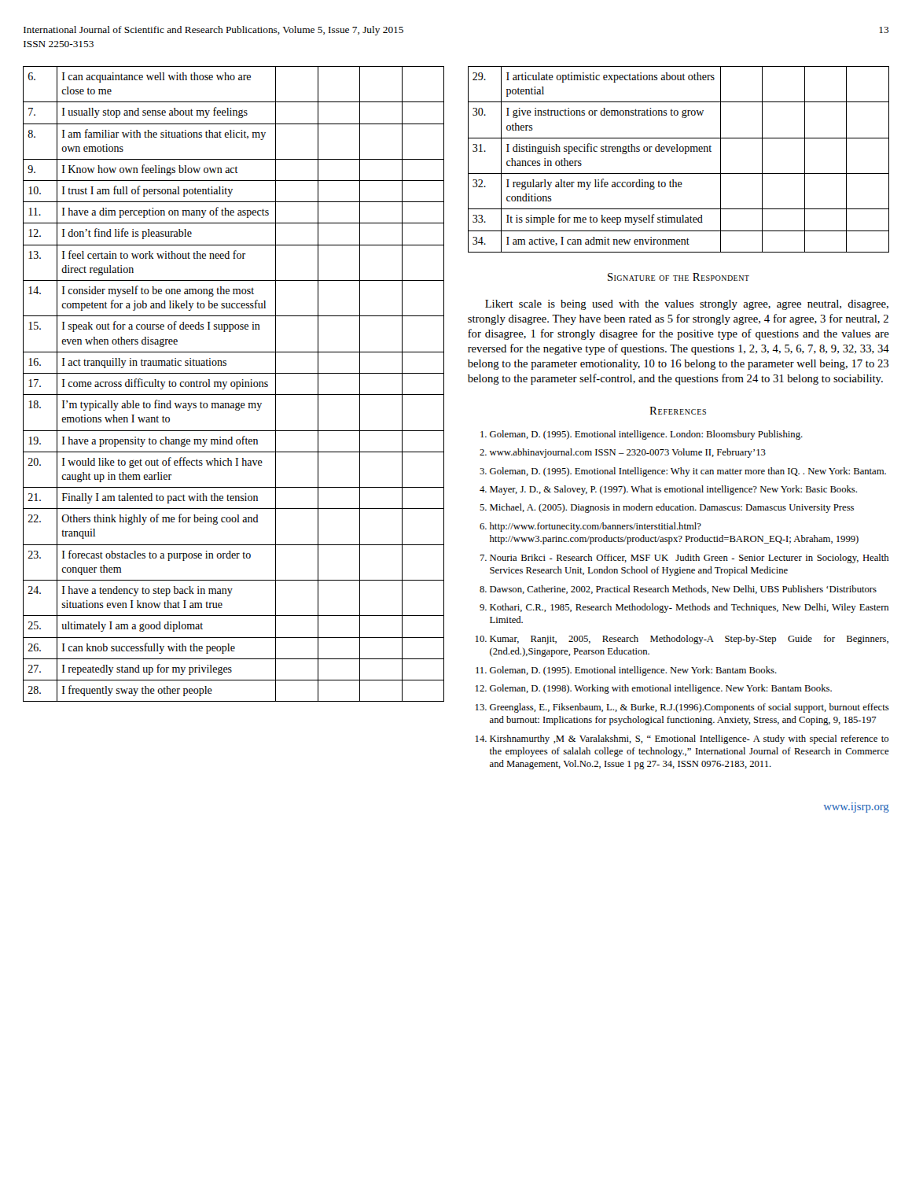International Journal of Scientific and Research Publications, Volume 5, Issue 7, July 2015
ISSN 2250-3153
13
| 6. | I can acquaintance well with those who are close to me | | | | |
| 7. | I usually stop and sense about my feelings | | | | |
| 8. | I am familiar with the situations that elicit, my own emotions | | | | |
| 9. | I Know how own feelings blow own act | | | | |
| 10. | I trust I am full of personal potentiality | | | | |
| 11. | I have a dim perception on many of the aspects | | | | |
| 12. | I don’t find life is pleasurable | | | | |
| 13. | I feel certain to work without the need for direct regulation | | | | |
| 14. | I consider myself to be one among the most competent for a job and likely to be successful | | | | |
| 15. | I speak out for a course of deeds I suppose in even when others disagree | | | | |
| 16. | I act tranquilly in traumatic situations | | | | |
| 17. | I come across difficulty to control my opinions | | | | |
| 18. | I’m typically able to find ways to manage my emotions when I want to | | | | |
| 19. | I have a propensity to change my mind often | | | | |
| 20. | I would like to get out of effects which I have caught up in them earlier | | | | |
| 21. | Finally I am talented to pact with the tension | | | | |
| 22. | Others think highly of me for being cool and tranquil | | | | |
| 23. | I forecast obstacles to a purpose in order to conquer them | | | | |
| 24. | I have a tendency to step back in many situations even I know that I am true | | | | |
| 25. | ultimately I am a good diplomat | | | | |
| 26. | I can knob successfully with the people | | | | |
| 27. | I repeatedly stand up for my privileges | | | | |
| 28. | I frequently sway the other people | | | | |
| 29. | I articulate optimistic expectations about others potential | | | | |
| 30. | I give instructions or demonstrations to grow others | | | | |
| 31. | I distinguish specific strengths or development chances in others | | | | |
| 32. | I regularly alter my life according to the conditions | | | | |
| 33. | It is simple for me to keep myself stimulated | | | | |
| 34. | I am active, I can admit new environment | | | | |
Signature of the Respondent
Likert scale is being used with the values strongly agree, agree neutral, disagree, strongly disagree. They have been rated as 5 for strongly agree, 4 for agree, 3 for neutral, 2 for disagree, 1 for strongly disagree for the positive type of questions and the values are reversed for the negative type of questions. The questions 1, 2, 3, 4, 5, 6, 7, 8, 9, 32, 33, 34 belong to the parameter emotionality, 10 to 16 belong to the parameter well being, 17 to 23 belong to the parameter self-control, and the questions from 24 to 31 belong to sociability.
References
Goleman, D. (1995). Emotional intelligence. London: Bloomsbury Publishing.
www.abhinavjournal.com ISSN – 2320-0073 Volume II, February’13
Goleman, D. (1995). Emotional Intelligence: Why it can matter more than IQ. . New York: Bantam.
Mayer, J. D., & Salovey, P. (1997). What is emotional intelligence? New York: Basic Books.
Michael, A. (2005). Diagnosis in modern education. Damascus: Damascus University Press
http://www.fortunecity.com/banners/interstitial.html?http://www3.parinc.com/products/product/aspx? Productid=BARON_EQ-I; Abraham, 1999)
Nouria Brikci - Research Officer, MSF UK Judith Green - Senior Lecturer in Sociology, Health Services Research Unit, London School of Hygiene and Tropical Medicine
Dawson, Catherine, 2002, Practical Research Methods, New Delhi, UBS Publishers ‘Distributors
Kothari, C.R., 1985, Research Methodology- Methods and Techniques, New Delhi, Wiley Eastern Limited.
Kumar, Ranjit, 2005, Research Methodology-A Step-by-Step Guide for Beginners,(2nd.ed.),Singapore, Pearson Education.
Goleman, D. (1995). Emotional intelligence. New York: Bantam Books.
Goleman, D. (1998). Working with emotional intelligence. New York: Bantam Books.
Greenglass, E., Fiksenbaum, L., & Burke, R.J.(1996).Components of social support, burnout effects and burnout: Implications for psychological functioning. Anxiety, Stress, and Coping, 9, 185-197
Kirshnamurthy ,M & Varalakshmi, S, “ Emotional Intelligence- A study with special reference to the employees of salalah college of technology.,” International Journal of Research in Commerce and Management, Vol.No.2, Issue 1 pg 27- 34, ISSN 0976-2183, 2011.
www.ijsrp.org